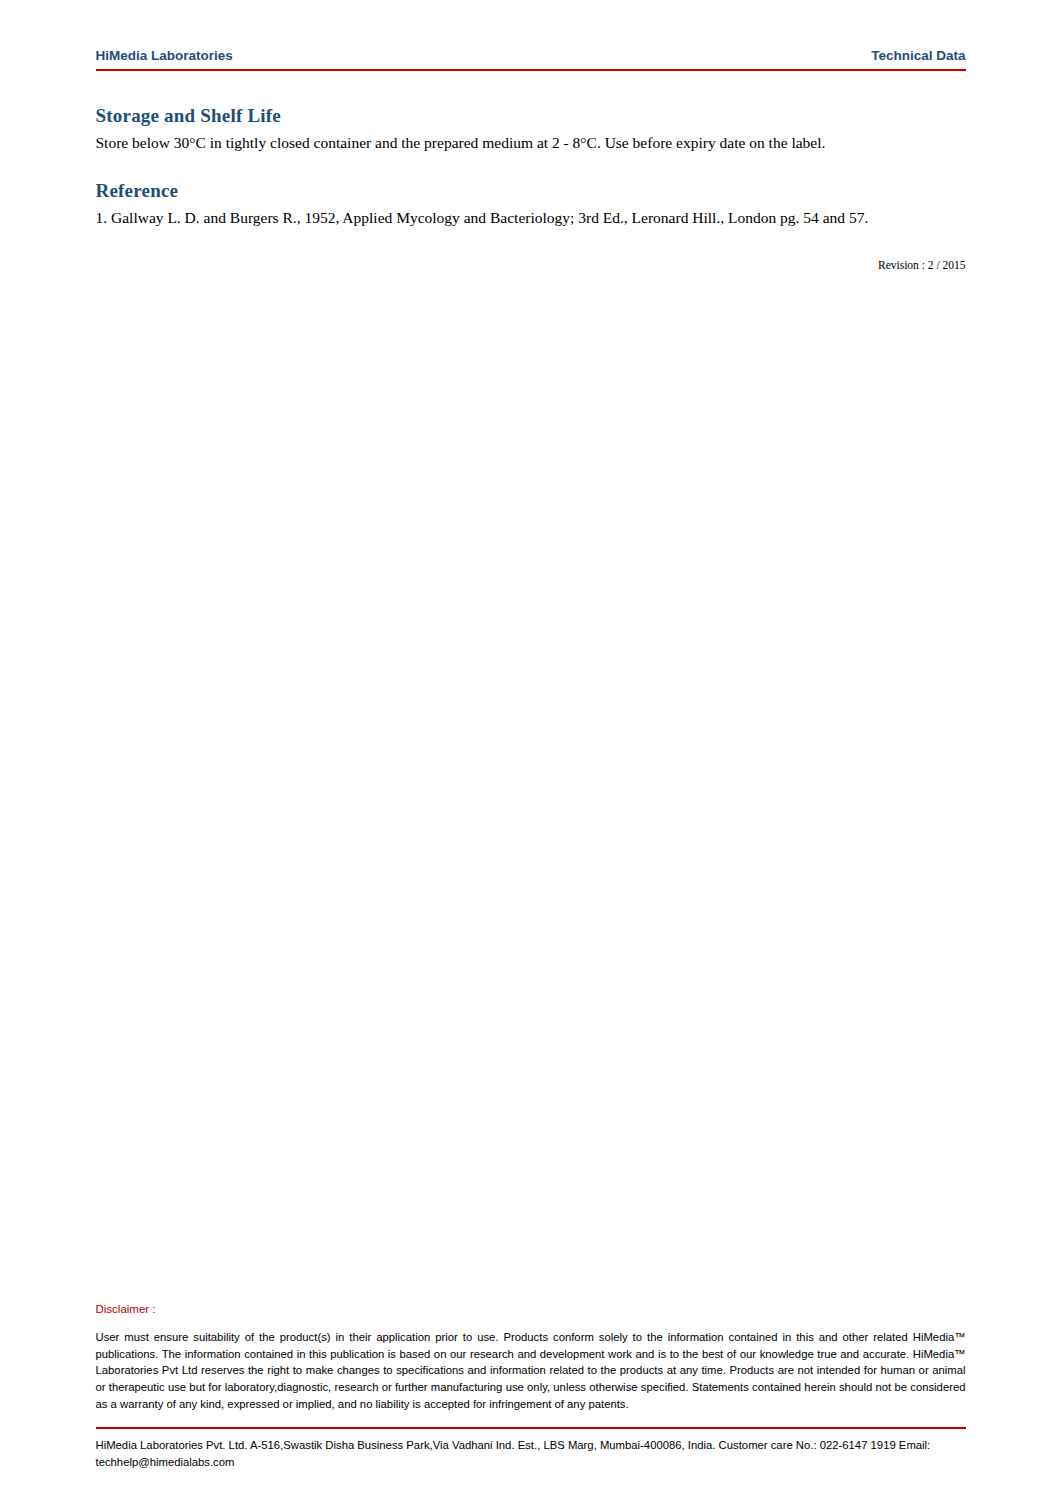HiMedia Laboratories Technical Data
Storage and Shelf Life
Store below 30°C in tightly closed container and the prepared medium at 2 - 8°C. Use before expiry date on the label.
Reference
1. Gallway L. D. and Burgers R., 1952, Applied Mycology and Bacteriology; 3rd Ed., Leronard Hill., London pg. 54 and 57.
Revision : 2 / 2015
Disclaimer :
User must ensure suitability of the product(s) in their application prior to use. Products conform solely to the information contained in this and other related HiMedia™ publications. The information contained in this publication is based on our research and development work and is to the best of our knowledge true and accurate. HiMedia™ Laboratories Pvt Ltd reserves the right to make changes to specifications and information related to the products at any time. Products are not intended for human or animal or therapeutic use but for laboratory,diagnostic, research or further manufacturing use only, unless otherwise specified. Statements contained herein should not be considered as a warranty of any kind, expressed or implied, and no liability is accepted for infringement of any patents.
HiMedia Laboratories Pvt. Ltd. A-516,Swastik Disha Business Park,Via Vadhani Ind. Est., LBS Marg, Mumbai-400086, India. Customer care No.: 022-6147 1919 Email: techhelp@himedialabs.com